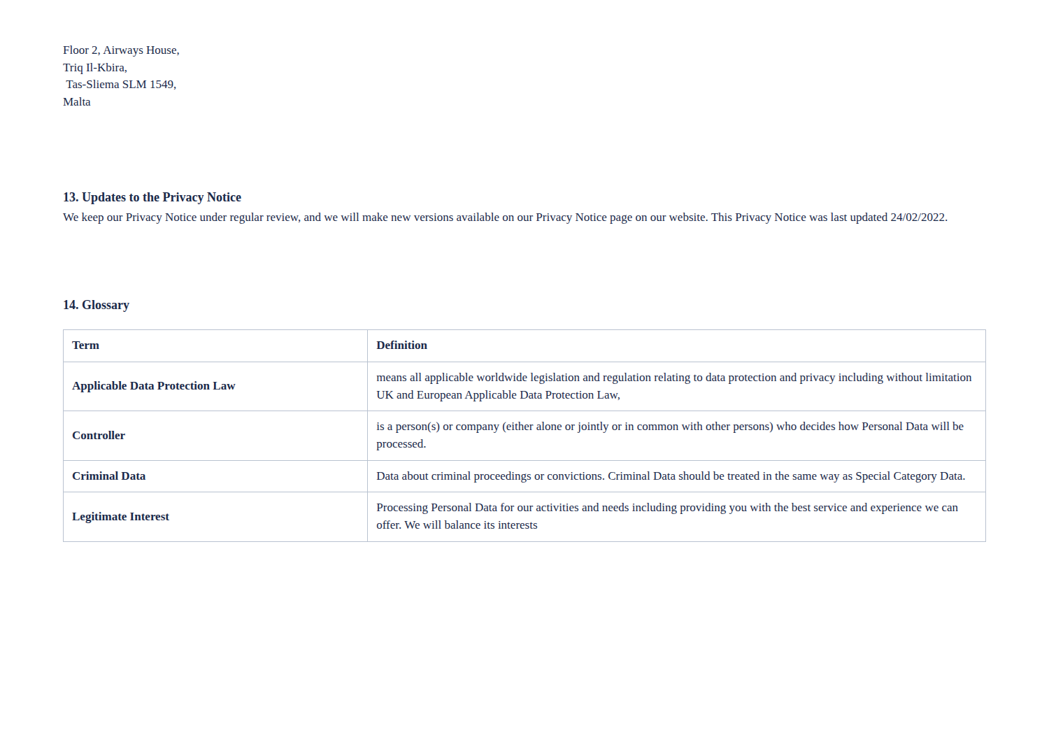Floor 2, Airways House,
Triq Il-Kbira,
Tas-Sliema SLM 1549,
Malta
13. Updates to the Privacy Notice
We keep our Privacy Notice under regular review, and we will make new versions available on our Privacy Notice page on our website. This Privacy Notice was last updated 24/02/2022.
14. Glossary
| Term | Definition |
| --- | --- |
| Applicable Data Protection Law | means all applicable worldwide legislation and regulation relating to data protection and privacy including without limitation UK and European Applicable Data Protection Law, |
| Controller | is a person(s) or company (either alone or jointly or in common with other persons) who decides how Personal Data will be processed. |
| Criminal Data | Data about criminal proceedings or convictions. Criminal Data should be treated in the same way as Special Category Data. |
| Legitimate Interest | Processing Personal Data for our activities and needs including providing you with the best service and experience we can offer. We will balance its interests |